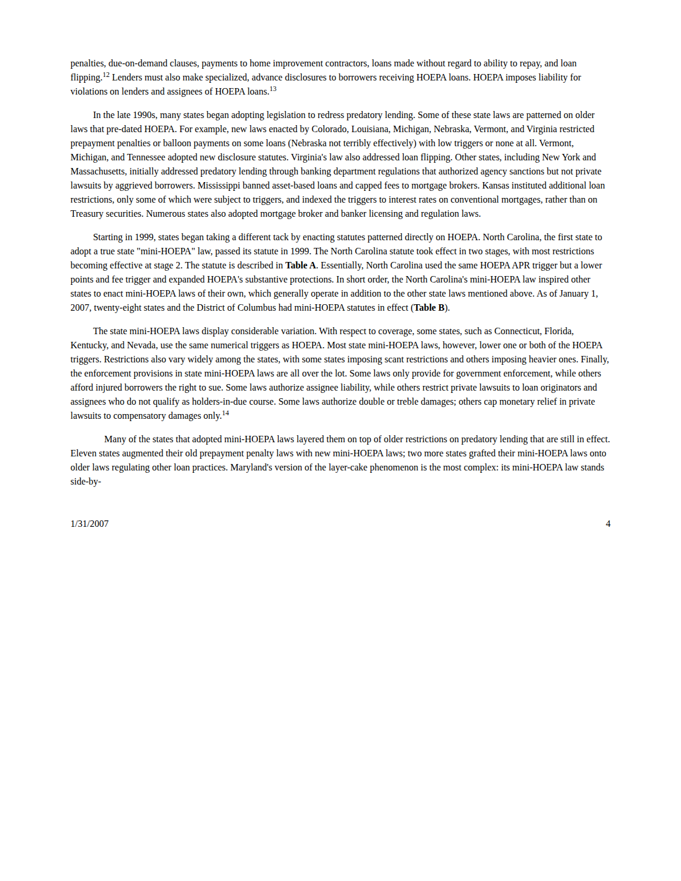penalties, due-on-demand clauses, payments to home improvement contractors, loans made without regard to ability to repay, and loan flipping.12 Lenders must also make specialized, advance disclosures to borrowers receiving HOEPA loans. HOEPA imposes liability for violations on lenders and assignees of HOEPA loans.13
In the late 1990s, many states began adopting legislation to redress predatory lending. Some of these state laws are patterned on older laws that pre-dated HOEPA. For example, new laws enacted by Colorado, Louisiana, Michigan, Nebraska, Vermont, and Virginia restricted prepayment penalties or balloon payments on some loans (Nebraska not terribly effectively) with low triggers or none at all. Vermont, Michigan, and Tennessee adopted new disclosure statutes. Virginia's law also addressed loan flipping. Other states, including New York and Massachusetts, initially addressed predatory lending through banking department regulations that authorized agency sanctions but not private lawsuits by aggrieved borrowers. Mississippi banned asset-based loans and capped fees to mortgage brokers. Kansas instituted additional loan restrictions, only some of which were subject to triggers, and indexed the triggers to interest rates on conventional mortgages, rather than on Treasury securities. Numerous states also adopted mortgage broker and banker licensing and regulation laws.
Starting in 1999, states began taking a different tack by enacting statutes patterned directly on HOEPA. North Carolina, the first state to adopt a true state "mini-HOEPA" law, passed its statute in 1999. The North Carolina statute took effect in two stages, with most restrictions becoming effective at stage 2. The statute is described in Table A. Essentially, North Carolina used the same HOEPA APR trigger but a lower points and fee trigger and expanded HOEPA's substantive protections. In short order, the North Carolina's mini-HOEPA law inspired other states to enact mini-HOEPA laws of their own, which generally operate in addition to the other state laws mentioned above. As of January 1, 2007, twenty-eight states and the District of Columbus had mini-HOEPA statutes in effect (Table B).
The state mini-HOEPA laws display considerable variation. With respect to coverage, some states, such as Connecticut, Florida, Kentucky, and Nevada, use the same numerical triggers as HOEPA. Most state mini-HOEPA laws, however, lower one or both of the HOEPA triggers. Restrictions also vary widely among the states, with some states imposing scant restrictions and others imposing heavier ones. Finally, the enforcement provisions in state mini-HOEPA laws are all over the lot. Some laws only provide for government enforcement, while others afford injured borrowers the right to sue. Some laws authorize assignee liability, while others restrict private lawsuits to loan originators and assignees who do not qualify as holders-in-due course. Some laws authorize double or treble damages; others cap monetary relief in private lawsuits to compensatory damages only.14
Many of the states that adopted mini-HOEPA laws layered them on top of older restrictions on predatory lending that are still in effect. Eleven states augmented their old prepayment penalty laws with new mini-HOEPA laws; two more states grafted their mini-HOEPA laws onto older laws regulating other loan practices. Maryland's version of the layer-cake phenomenon is the most complex: its mini-HOEPA law stands side-by-
1/31/2007 4